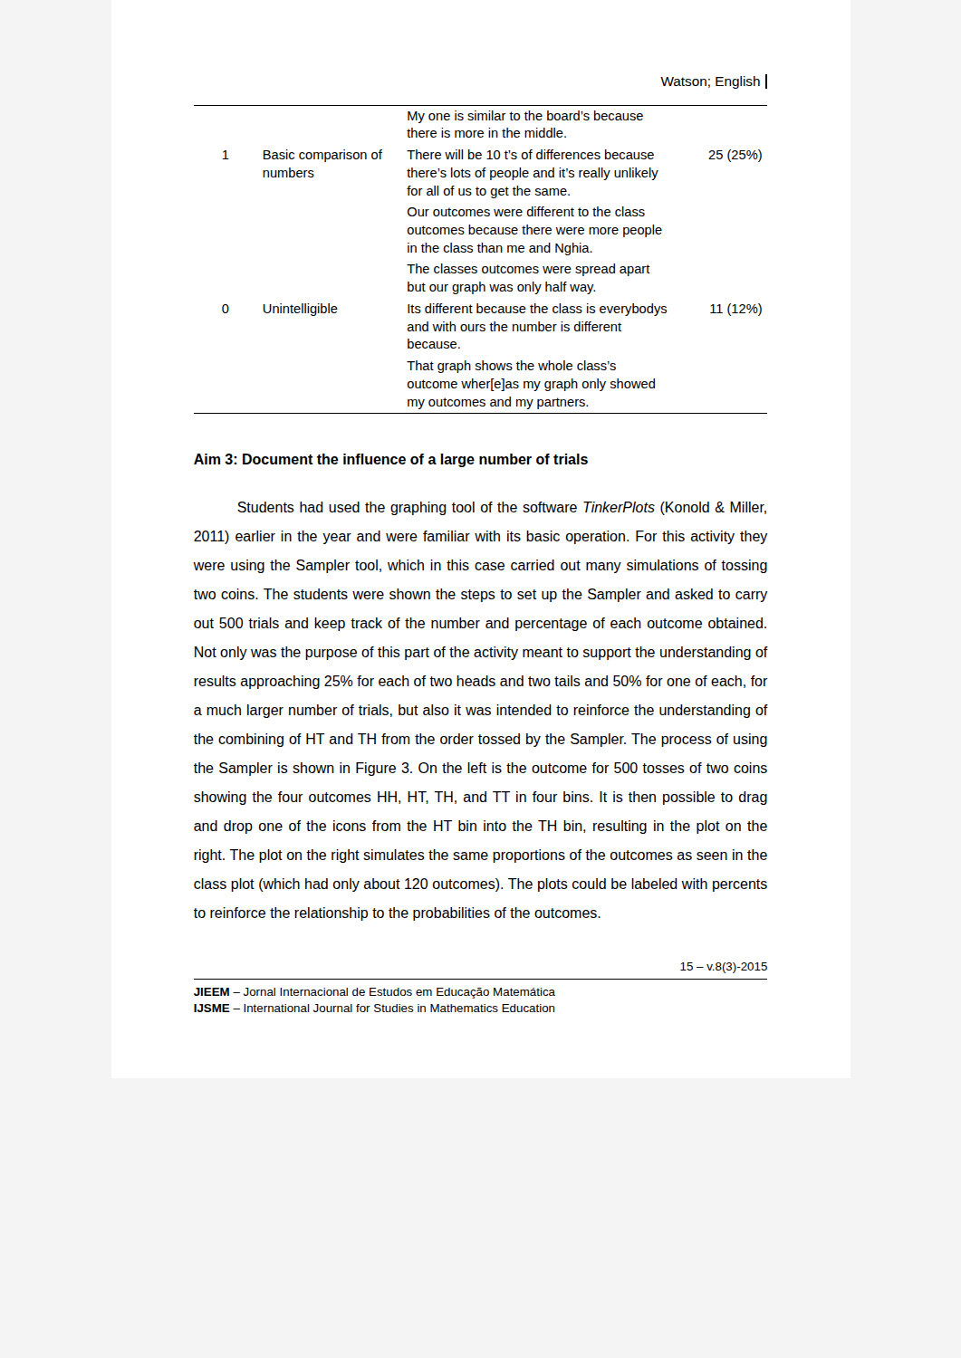Watson; English
| | | My one is similar to the board’s because there is more in the middle. | |
| 1 | Basic comparison of numbers | There will be 10 t’s of differences because there’s lots of people and it’s really unlikely for all of us to get the same. | 25 (25%) |
| | | Our outcomes were different to the class outcomes because there were more people in the class than me and Nghia. | |
| | | The classes outcomes were spread apart but our graph was only half way. | |
| 0 | Unintelligible | Its different because the class is everybodys and with ours the number is different because. | 11 (12%) |
| | | That graph shows the whole class’s outcome wher[e]as my graph only showed my outcomes and my partners. | |
Aim 3: Document the influence of a large number of trials
Students had used the graphing tool of the software TinkerPlots (Konold & Miller, 2011) earlier in the year and were familiar with its basic operation. For this activity they were using the Sampler tool, which in this case carried out many simulations of tossing two coins. The students were shown the steps to set up the Sampler and asked to carry out 500 trials and keep track of the number and percentage of each outcome obtained. Not only was the purpose of this part of the activity meant to support the understanding of results approaching 25% for each of two heads and two tails and 50% for one of each, for a much larger number of trials, but also it was intended to reinforce the understanding of the combining of HT and TH from the order tossed by the Sampler. The process of using the Sampler is shown in Figure 3. On the left is the outcome for 500 tosses of two coins showing the four outcomes HH, HT, TH, and TT in four bins. It is then possible to drag and drop one of the icons from the HT bin into the TH bin, resulting in the plot on the right. The plot on the right simulates the same proportions of the outcomes as seen in the class plot (which had only about 120 outcomes). The plots could be labeled with percents to reinforce the relationship to the probabilities of the outcomes.
15 – v.8(3)-2015
JIEEM – Jornal Internacional de Estudos em Educação Matemática
IJSME – International Journal for Studies in Mathematics Education